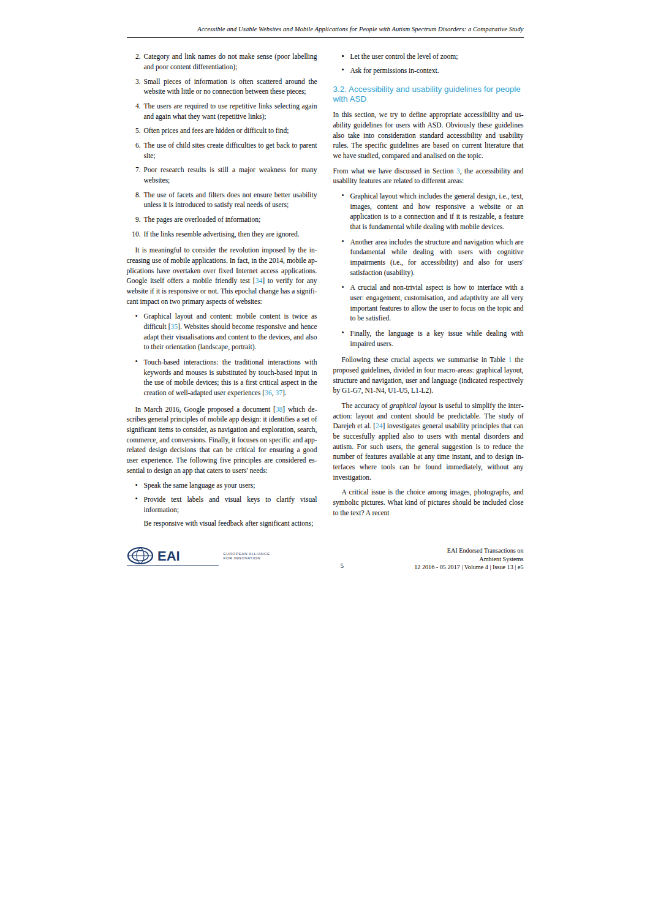Accessible and Usable Websites and Mobile Applications for People with Autism Spectrum Disorders: a Comparative Study
Category and link names do not make sense (poor labelling and poor content differentiation);
Small pieces of information is often scattered around the website with little or no connection between these pieces;
The users are required to use repetitive links selecting again and again what they want (repetitive links);
Often prices and fees are hidden or difficult to find;
The use of child sites create difficulties to get back to parent site;
Poor research results is still a major weakness for many websites;
The use of facets and filters does not ensure better usability unless it is introduced to satisfy real needs of users;
The pages are overloaded of information;
If the links resemble advertising, then they are ignored.
It is meaningful to consider the revolution imposed by the increasing use of mobile applications. In fact, in the 2014, mobile applications have overtaken over fixed Internet access applications. Google itself offers a mobile friendly test [34] to verify for any website if it is responsive or not. This epochal change has a significant impact on two primary aspects of websites:
Graphical layout and content: mobile content is twice as difficult [35]. Websites should become responsive and hence adapt their visualisations and content to the devices, and also to their orientation (landscape, portrait).
Touch-based interactions: the traditional interactions with keywords and mouses is substituted by touch-based input in the use of mobile devices; this is a first critical aspect in the creation of well-adapted user experiences [36, 37].
In March 2016, Google proposed a document [38] which describes general principles of mobile app design: it identifies a set of significant items to consider, as navigation and exploration, search, commerce, and conversions. Finally, it focuses on specific and app-related design decisions that can be critical for ensuring a good user experience. The following five principles are considered essential to design an app that caters to users' needs:
Speak the same language as your users;
Provide text labels and visual keys to clarify visual information;
Be responsive with visual feedback after significant actions;
Let the user control the level of zoom;
Ask for permissions in-context.
3.2. Accessibility and usability guidelines for people with ASD
In this section, we try to define appropriate accessibility and usability guidelines for users with ASD. Obviously these guidelines also take into consideration standard accessibility and usability rules. The specific guidelines are based on current literature that we have studied, compared and analised on the topic.
From what we have discussed in Section 3, the accessibility and usability features are related to different areas:
Graphical layout which includes the general design, i.e., text, images, content and how responsive a website or an application is to a connection and if it is resizable, a feature that is fundamental while dealing with mobile devices.
Another area includes the structure and navigation which are fundamental while dealing with users with cognitive impairments (i.e., for accessibility) and also for users' satisfaction (usability).
A crucial and non-trivial aspect is how to interface with a user: engagement, customisation, and adaptivity are all very important features to allow the user to focus on the topic and to be satisfied.
Finally, the language is a key issue while dealing with impaired users.
Following these crucial aspects we summarise in Table 1 the proposed guidelines, divided in four macro-areas: graphical layout, structure and navigation, user and language (indicated respectively by G1-G7, N1-N4, U1-U5, L1-L2).
The accuracy of graphical layout is useful to simplify the interaction: layout and content should be predictable. The study of Darejeh et al. [24] investigates general usability principles that can be succesfully applied also to users with mental disorders and autism. For such users, the general suggestion is to reduce the number of features available at any time instant, and to design interfaces where tools can be found immediately, without any investigation.
A critical issue is the choice among images, photographs, and symbolic pictures. What kind of pictures should be included close to the text? A recent
EAI
European Alliance
for Innovation
5
EAI Endorsed Transactions on
Ambient Systems
12 2016 - 05 2017 | Volume 4 | Issue 13 | e5